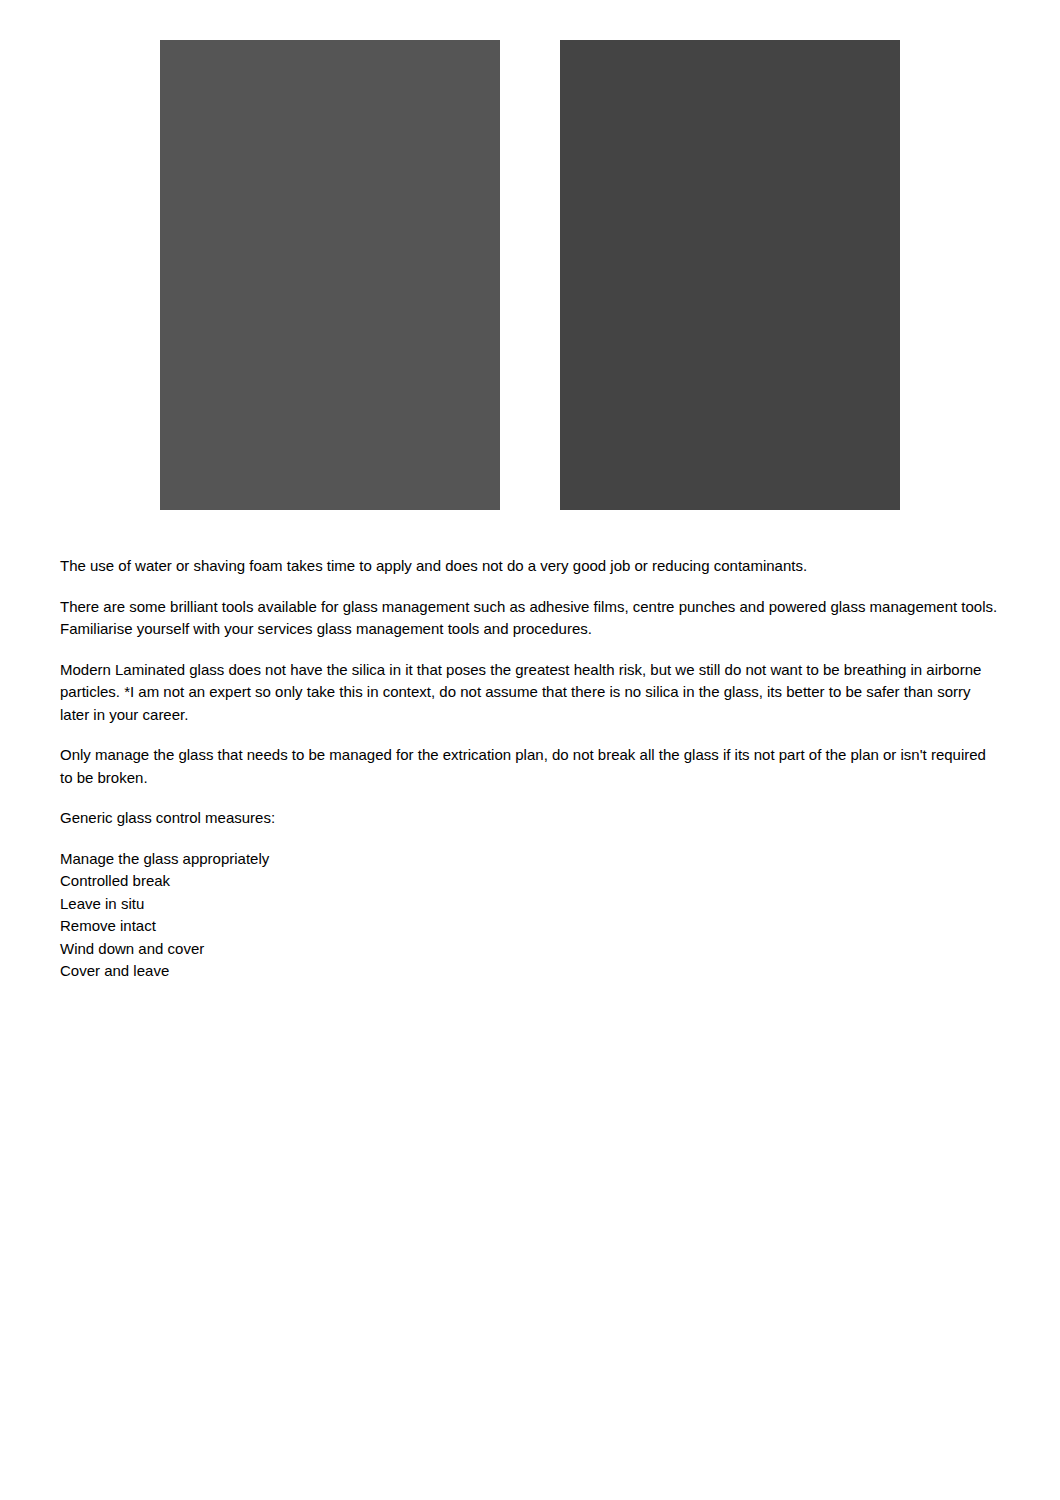The use of water or shaving foam takes time to apply and does not do a very good job or reducing contaminants.
There are some brilliant tools available for glass management such as adhesive films, centre punches and powered glass management tools. Familiarise yourself with your services glass management tools and procedures.
Modern Laminated glass does not have the silica in it that poses the greatest health risk, but we still do not want to be breathing in airborne particles. *I am not an expert so only take this in context, do not assume that there is no silica in the glass, its better to be safer than sorry later in your career.
Only manage the glass that needs to be managed for the extrication plan, do not break all the glass if its not part of the plan or isn't required to be broken.
Generic glass control measures:
Manage the glass appropriately
Controlled break
Leave in situ
Remove intact
Wind down and cover
Cover and leave